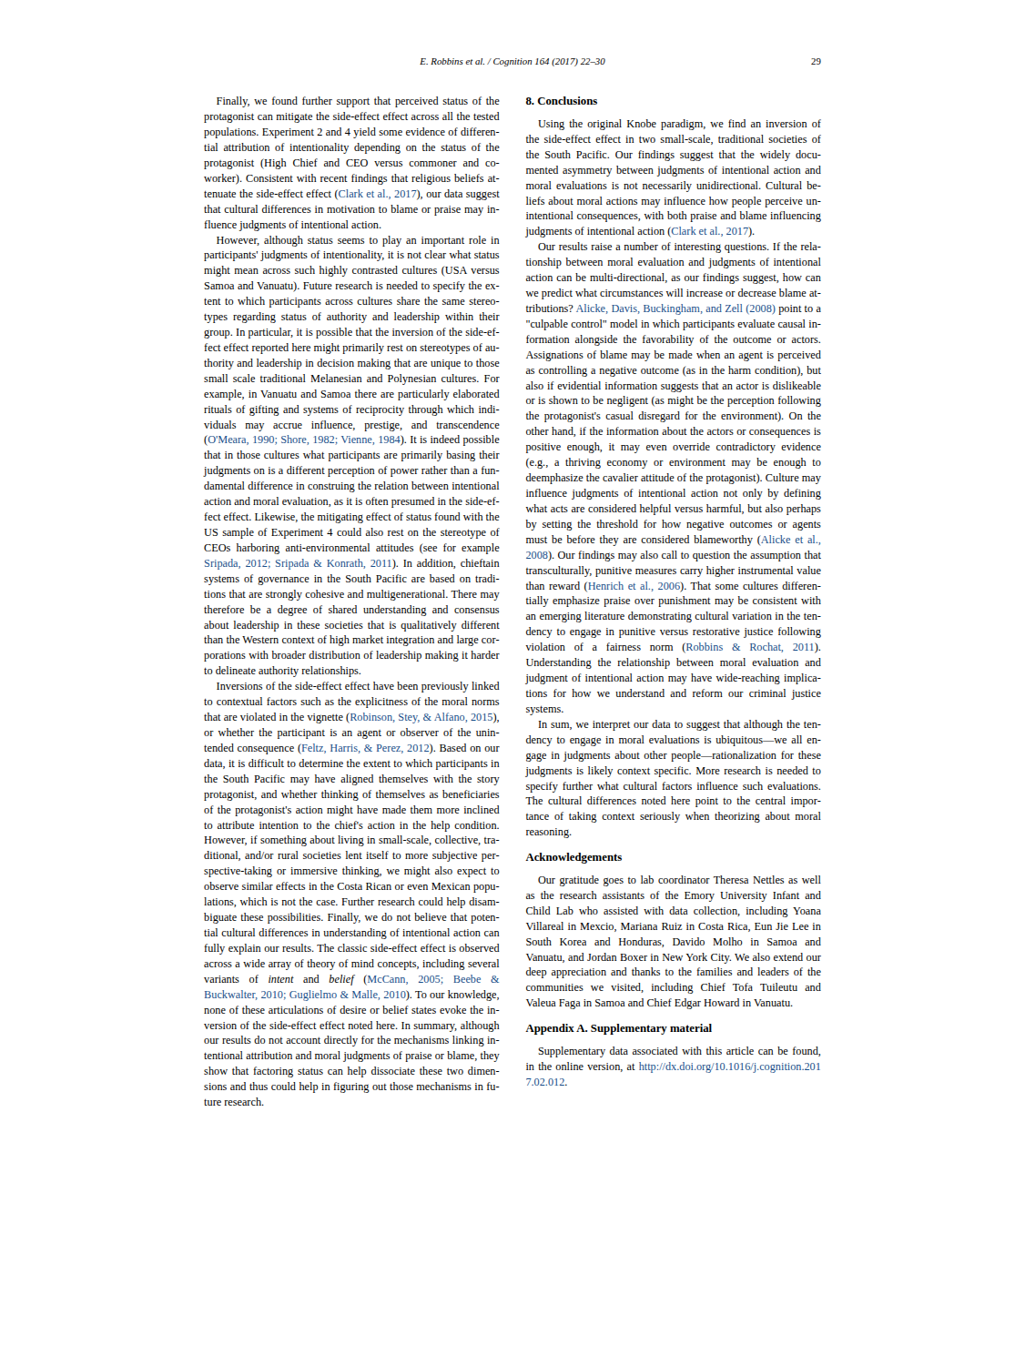E. Robbins et al. / Cognition 164 (2017) 22–30
29
Finally, we found further support that perceived status of the protagonist can mitigate the side-effect effect across all the tested populations. Experiment 2 and 4 yield some evidence of differential attribution of intentionality depending on the status of the protagonist (High Chief and CEO versus commoner and co-worker). Consistent with recent findings that religious beliefs attenuate the side-effect effect (Clark et al., 2017), our data suggest that cultural differences in motivation to blame or praise may influence judgments of intentional action.
However, although status seems to play an important role in participants' judgments of intentionality, it is not clear what status might mean across such highly contrasted cultures (USA versus Samoa and Vanuatu). Future research is needed to specify the extent to which participants across cultures share the same stereotypes regarding status of authority and leadership within their group. In particular, it is possible that the inversion of the side-effect effect reported here might primarily rest on stereotypes of authority and leadership in decision making that are unique to those small scale traditional Melanesian and Polynesian cultures. For example, in Vanuatu and Samoa there are particularly elaborated rituals of gifting and systems of reciprocity through which individuals may accrue influence, prestige, and transcendence (O'Meara, 1990; Shore, 1982; Vienne, 1984). It is indeed possible that in those cultures what participants are primarily basing their judgments on is a different perception of power rather than a fundamental difference in construing the relation between intentional action and moral evaluation, as it is often presumed in the side-effect effect. Likewise, the mitigating effect of status found with the US sample of Experiment 4 could also rest on the stereotype of CEOs harboring anti-environmental attitudes (see for example Sripada, 2012; Sripada & Konrath, 2011). In addition, chieftain systems of governance in the South Pacific are based on traditions that are strongly cohesive and multigenerational. There may therefore be a degree of shared understanding and consensus about leadership in these societies that is qualitatively different than the Western context of high market integration and large corporations with broader distribution of leadership making it harder to delineate authority relationships.
Inversions of the side-effect effect have been previously linked to contextual factors such as the explicitness of the moral norms that are violated in the vignette (Robinson, Stey, & Alfano, 2015), or whether the participant is an agent or observer of the unintended consequence (Feltz, Harris, & Perez, 2012). Based on our data, it is difficult to determine the extent to which participants in the South Pacific may have aligned themselves with the story protagonist, and whether thinking of themselves as beneficiaries of the protagonist's action might have made them more inclined to attribute intention to the chief's action in the help condition. However, if something about living in small-scale, collective, traditional, and/or rural societies lent itself to more subjective perspective-taking or immersive thinking, we might also expect to observe similar effects in the Costa Rican or even Mexican populations, which is not the case. Further research could help disambiguate these possibilities. Finally, we do not believe that potential cultural differences in understanding of intentional action can fully explain our results. The classic side-effect effect is observed across a wide array of theory of mind concepts, including several variants of intent and belief (McCann, 2005; Beebe & Buckwalter, 2010; Guglielmo & Malle, 2010). To our knowledge, none of these articulations of desire or belief states evoke the inversion of the side-effect effect noted here. In summary, although our results do not account directly for the mechanisms linking intentional attribution and moral judgments of praise or blame, they show that factoring status can help dissociate these two dimensions and thus could help in figuring out those mechanisms in future research.
8. Conclusions
Using the original Knobe paradigm, we find an inversion of the side-effect effect in two small-scale, traditional societies of the South Pacific. Our findings suggest that the widely documented asymmetry between judgments of intentional action and moral evaluations is not necessarily unidirectional. Cultural beliefs about moral actions may influence how people perceive unintentional consequences, with both praise and blame influencing judgments of intentional action (Clark et al., 2017).
Our results raise a number of interesting questions. If the relationship between moral evaluation and judgments of intentional action can be multi-directional, as our findings suggest, how can we predict what circumstances will increase or decrease blame attributions? Alicke, Davis, Buckingham, and Zell (2008) point to a "culpable control" model in which participants evaluate causal information alongside the favorability of the outcome or actors. Assignations of blame may be made when an agent is perceived as controlling a negative outcome (as in the harm condition), but also if evidential information suggests that an actor is dislikeable or is shown to be negligent (as might be the perception following the protagonist's casual disregard for the environment). On the other hand, if the information about the actors or consequences is positive enough, it may even override contradictory evidence (e.g., a thriving economy or environment may be enough to deemphasize the cavalier attitude of the protagonist). Culture may influence judgments of intentional action not only by defining what acts are considered helpful versus harmful, but also perhaps by setting the threshold for how negative outcomes or agents must be before they are considered blameworthy (Alicke et al., 2008). Our findings may also call to question the assumption that transculturally, punitive measures carry higher instrumental value than reward (Henrich et al., 2006). That some cultures differentially emphasize praise over punishment may be consistent with an emerging literature demonstrating cultural variation in the tendency to engage in punitive versus restorative justice following violation of a fairness norm (Robbins & Rochat, 2011). Understanding the relationship between moral evaluation and judgment of intentional action may have wide-reaching implications for how we understand and reform our criminal justice systems.
In sum, we interpret our data to suggest that although the tendency to engage in moral evaluations is ubiquitous—we all engage in judgments about other people—rationalization for these judgments is likely context specific. More research is needed to specify further what cultural factors influence such evaluations. The cultural differences noted here point to the central importance of taking context seriously when theorizing about moral reasoning.
Acknowledgements
Our gratitude goes to lab coordinator Theresa Nettles as well as the research assistants of the Emory University Infant and Child Lab who assisted with data collection, including Yoana Villareal in Mexcio, Mariana Ruiz in Costa Rica, Eun Jie Lee in South Korea and Honduras, Davido Molho in Samoa and Vanuatu, and Jordan Boxer in New York City. We also extend our deep appreciation and thanks to the families and leaders of the communities we visited, including Chief Tofa Tuileutu and Valeua Faga in Samoa and Chief Edgar Howard in Vanuatu.
Appendix A. Supplementary material
Supplementary data associated with this article can be found, in the online version, at http://dx.doi.org/10.1016/j.cognition.2017.02.012.